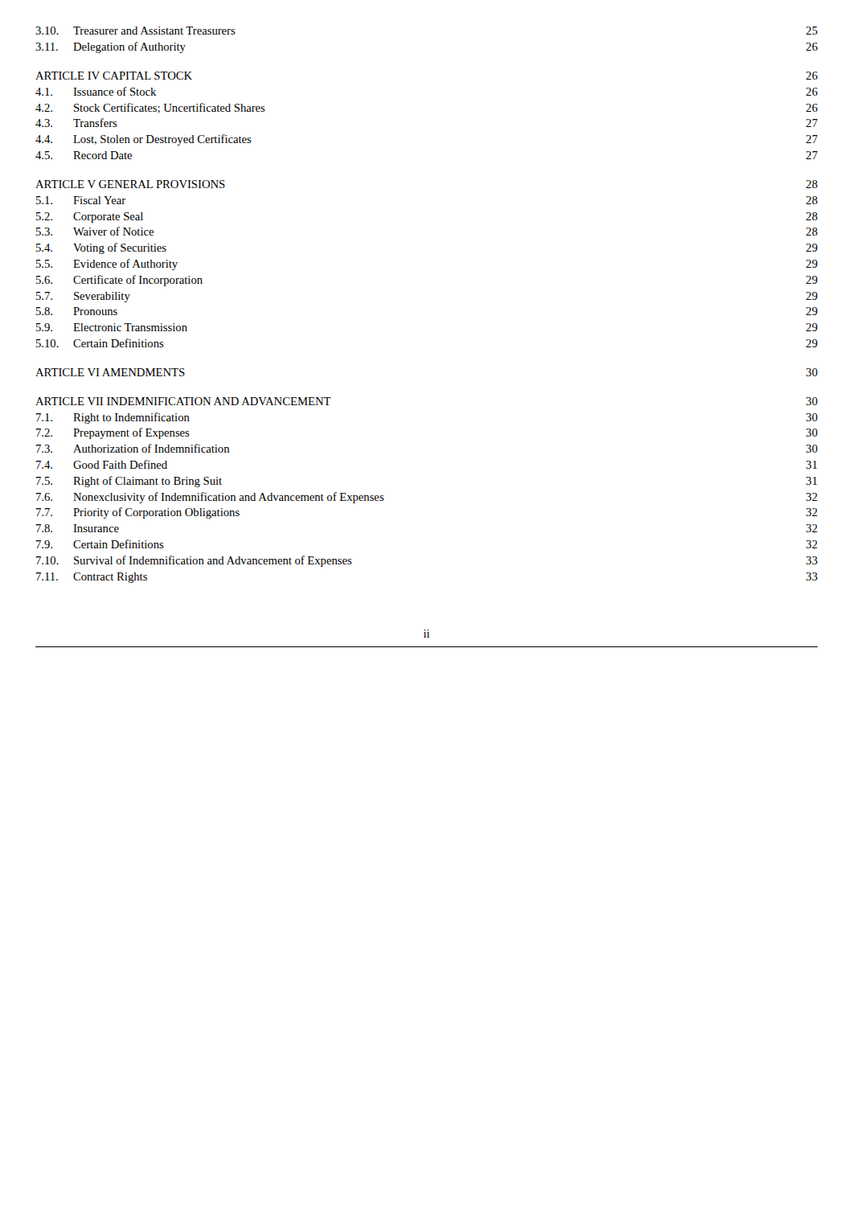| 3.10. | Treasurer and Assistant Treasurers | 25 |
| 3.11. | Delegation of Authority | 26 |
| ARTICLE IV CAPITAL STOCK | 26 |
| 4.1. | Issuance of Stock | 26 |
| 4.2. | Stock Certificates; Uncertificated Shares | 26 |
| 4.3. | Transfers | 27 |
| 4.4. | Lost, Stolen or Destroyed Certificates | 27 |
| 4.5. | Record Date | 27 |
| ARTICLE V GENERAL PROVISIONS | 28 |
| 5.1. | Fiscal Year | 28 |
| 5.2. | Corporate Seal | 28 |
| 5.3. | Waiver of Notice | 28 |
| 5.4. | Voting of Securities | 29 |
| 5.5. | Evidence of Authority | 29 |
| 5.6. | Certificate of Incorporation | 29 |
| 5.7. | Severability | 29 |
| 5.8. | Pronouns | 29 |
| 5.9. | Electronic Transmission | 29 |
| 5.10. | Certain Definitions | 29 |
| ARTICLE VI AMENDMENTS | 30 |
| ARTICLE VII INDEMNIFICATION AND ADVANCEMENT | 30 |
| 7.1. | Right to Indemnification | 30 |
| 7.2. | Prepayment of Expenses | 30 |
| 7.3. | Authorization of Indemnification | 30 |
| 7.4. | Good Faith Defined | 31 |
| 7.5. | Right of Claimant to Bring Suit | 31 |
| 7.6. | Nonexclusivity of Indemnification and Advancement of Expenses | 32 |
| 7.7. | Priority of Corporation Obligations | 32 |
| 7.8. | Insurance | 32 |
| 7.9. | Certain Definitions | 32 |
| 7.10. | Survival of Indemnification and Advancement of Expenses | 33 |
| 7.11. | Contract Rights | 33 |
ii